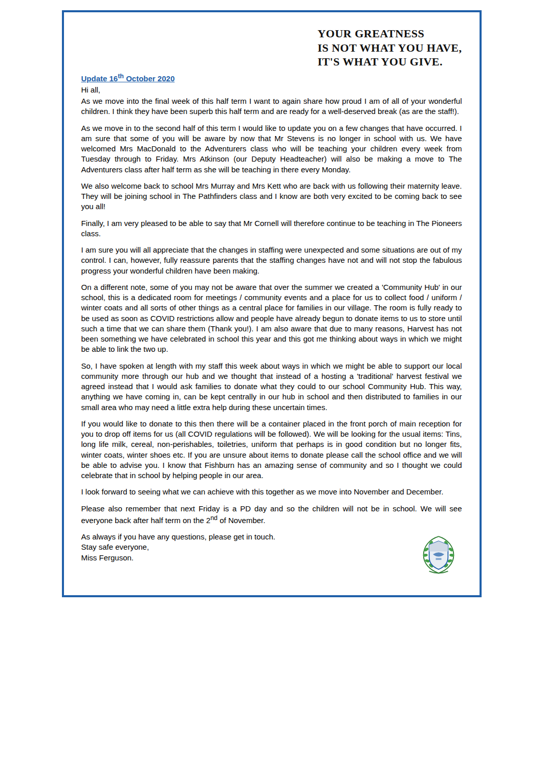Your greatness
is not what you have,
it's what you give.
Update 16th October 2020
Hi all,
As we move into the final week of this half term I want to again share how proud I am of all of your wonderful children. I think they have been superb this half term and are ready for a well-deserved break (as are the staff!).
As we move in to the second half of this term I would like to update you on a few changes that have occurred. I am sure that some of you will be aware by now that Mr Stevens is no longer in school with us. We have welcomed Mrs MacDonald to the Adventurers class who will be teaching your children every week from Tuesday through to Friday. Mrs Atkinson (our Deputy Headteacher) will also be making a move to The Adventurers class after half term as she will be teaching in there every Monday.
We also welcome back to school Mrs Murray and Mrs Kett who are back with us following their maternity leave. They will be joining school in The Pathfinders class and I know are both very excited to be coming back to see you all!
Finally, I am very pleased to be able to say that Mr Cornell will therefore continue to be teaching in The Pioneers class.
I am sure you will all appreciate that the changes in staffing were unexpected and some situations are out of my control. I can, however, fully reassure parents that the staffing changes have not and will not stop the fabulous progress your wonderful children have been making.
On a different note, some of you may not be aware that over the summer we created a 'Community Hub' in our school, this is a dedicated room for meetings / community events and a place for us to collect food / uniform / winter coats and all sorts of other things as a central place for families in our village. The room is fully ready to be used as soon as COVID restrictions allow and people have already begun to donate items to us to store until such a time that we can share them (Thank you!). I am also aware that due to many reasons, Harvest has not been something we have celebrated in school this year and this got me thinking about ways in which we might be able to link the two up.
So, I have spoken at length with my staff this week about ways in which we might be able to support our local community more through our hub and we thought that instead of a hosting a 'traditional' harvest festival we agreed instead that I would ask families to donate what they could to our school Community Hub. This way, anything we have coming in, can be kept centrally in our hub in school and then distributed to families in our small area who may need a little extra help during these uncertain times.
If you would like to donate to this then there will be a container placed in the front porch of main reception for you to drop off items for us (all COVID regulations will be followed). We will be looking for the usual items: Tins, long life milk, cereal, non-perishables, toiletries, uniform that perhaps is in good condition but no longer fits, winter coats, winter shoes etc. If you are unsure about items to donate please call the school office and we will be able to advise you. I know that Fishburn has an amazing sense of community and so I thought we could celebrate that in school by helping people in our area.
I look forward to seeing what we can achieve with this together as we move into November and December.
Please also remember that next Friday is a PD day and so the children will not be in school. We will see everyone back after half term on the 2nd of November.
As always if you have any questions, please get in touch.
Stay safe everyone,
Miss Ferguson.